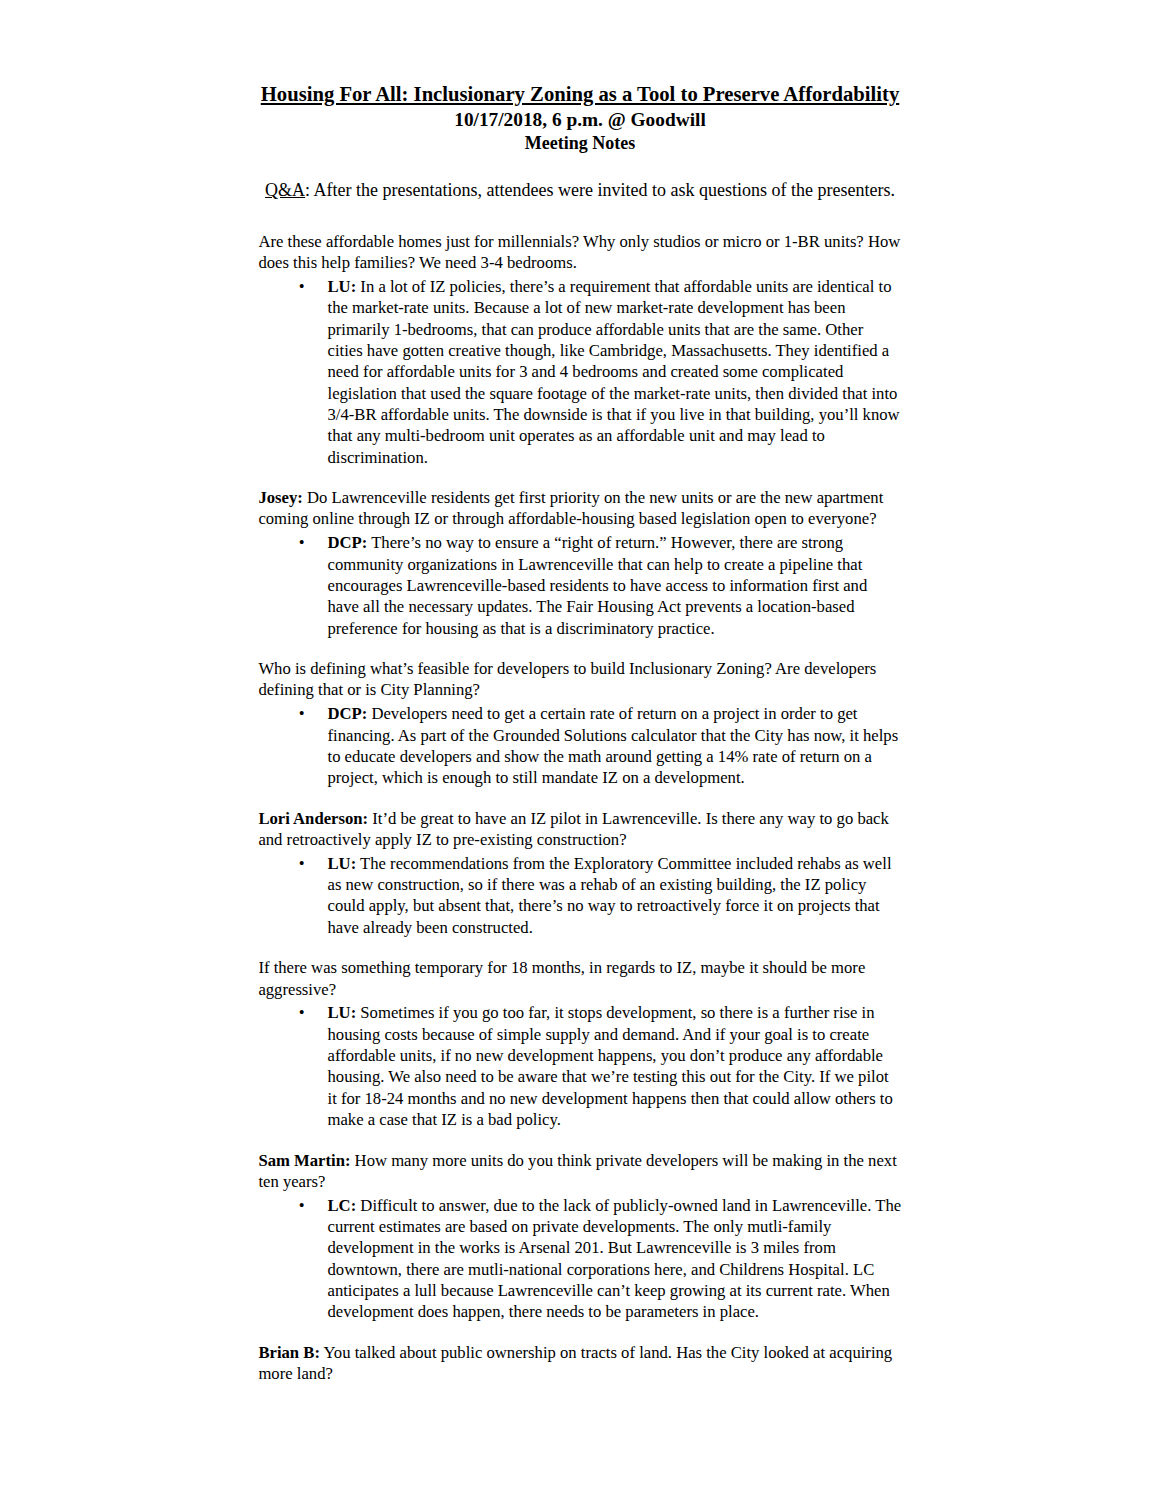Housing For All: Inclusionary Zoning as a Tool to Preserve Affordability
10/17/2018, 6 p.m. @ Goodwill
Meeting Notes
Q&A: After the presentations, attendees were invited to ask questions of the presenters.
Are these affordable homes just for millennials? Why only studios or micro or 1-BR units? How does this help families? We need 3-4 bedrooms.
LU: In a lot of IZ policies, there’s a requirement that affordable units are identical to the market-rate units. Because a lot of new market-rate development has been primarily 1-bedrooms, that can produce affordable units that are the same. Other cities have gotten creative though, like Cambridge, Massachusetts. They identified a need for affordable units for 3 and 4 bedrooms and created some complicated legislation that used the square footage of the market-rate units, then divided that into 3/4-BR affordable units. The downside is that if you live in that building, you’ll know that any multi-bedroom unit operates as an affordable unit and may lead to discrimination.
Josey: Do Lawrenceville residents get first priority on the new units or are the new apartment coming online through IZ or through affordable-housing based legislation open to everyone?
DCP: There’s no way to ensure a “right of return.” However, there are strong community organizations in Lawrenceville that can help to create a pipeline that encourages Lawrenceville-based residents to have access to information first and have all the necessary updates. The Fair Housing Act prevents a location-based preference for housing as that is a discriminatory practice.
Who is defining what’s feasible for developers to build Inclusionary Zoning? Are developers defining that or is City Planning?
DCP: Developers need to get a certain rate of return on a project in order to get financing. As part of the Grounded Solutions calculator that the City has now, it helps to educate developers and show the math around getting a 14% rate of return on a project, which is enough to still mandate IZ on a development.
Lori Anderson: It’d be great to have an IZ pilot in Lawrenceville. Is there any way to go back and retroactively apply IZ to pre-existing construction?
LU: The recommendations from the Exploratory Committee included rehabs as well as new construction, so if there was a rehab of an existing building, the IZ policy could apply, but absent that, there’s no way to retroactively force it on projects that have already been constructed.
If there was something temporary for 18 months, in regards to IZ, maybe it should be more aggressive?
LU: Sometimes if you go too far, it stops development, so there is a further rise in housing costs because of simple supply and demand. And if your goal is to create affordable units, if no new development happens, you don’t produce any affordable housing. We also need to be aware that we’re testing this out for the City. If we pilot it for 18-24 months and no new development happens then that could allow others to make a case that IZ is a bad policy.
Sam Martin: How many more units do you think private developers will be making in the next ten years?
LC: Difficult to answer, due to the lack of publicly-owned land in Lawrenceville. The current estimates are based on private developments. The only mutli-family development in the works is Arsenal 201. But Lawrenceville is 3 miles from downtown, there are mutli-national corporations here, and Childrens Hospital. LC anticipates a lull because Lawrenceville can’t keep growing at its current rate. When development does happen, there needs to be parameters in place.
Brian B: You talked about public ownership on tracts of land. Has the City looked at acquiring more land?